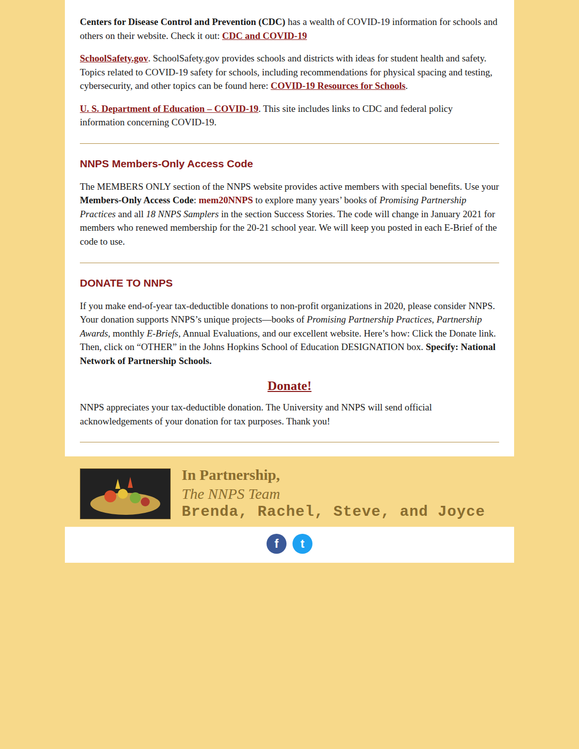Centers for Disease Control and Prevention (CDC) has a wealth of COVID-19 information for schools and others on their website. Check it out: CDC and COVID-19
SchoolSafety.gov. SchoolSafety.gov provides schools and districts with ideas for student health and safety. Topics related to COVID-19 safety for schools, including recommendations for physical spacing and testing, cybersecurity, and other topics can be found here: COVID-19 Resources for Schools.
U. S. Department of Education – COVID-19. This site includes links to CDC and federal policy information concerning COVID-19.
NNPS Members-Only Access Code
The MEMBERS ONLY section of the NNPS website provides active members with special benefits. Use your Members-Only Access Code: mem20NNPS to explore many years’ books of Promising Partnership Practices and all 18 NNPS Samplers in the section Success Stories. The code will change in January 2021 for members who renewed membership for the 20-21 school year. We will keep you posted in each E-Brief of the code to use.
DONATE TO NNPS
If you make end-of-year tax-deductible donations to non-profit organizations in 2020, please consider NNPS. Your donation supports NNPS’s unique projects—books of Promising Partnership Practices, Partnership Awards, monthly E-Briefs, Annual Evaluations, and our excellent website. Here’s how: Click the Donate link. Then, click on “OTHER” in the Johns Hopkins School of Education DESIGNATION box. Specify: National Network of Partnership Schools.
Donate!
NNPS appreciates your tax-deductible donation. The University and NNPS will send official acknowledgements of your donation for tax purposes. Thank you!
In Partnership,
The NNPS Team
Brenda, Rachel, Steve, and Joyce
f t